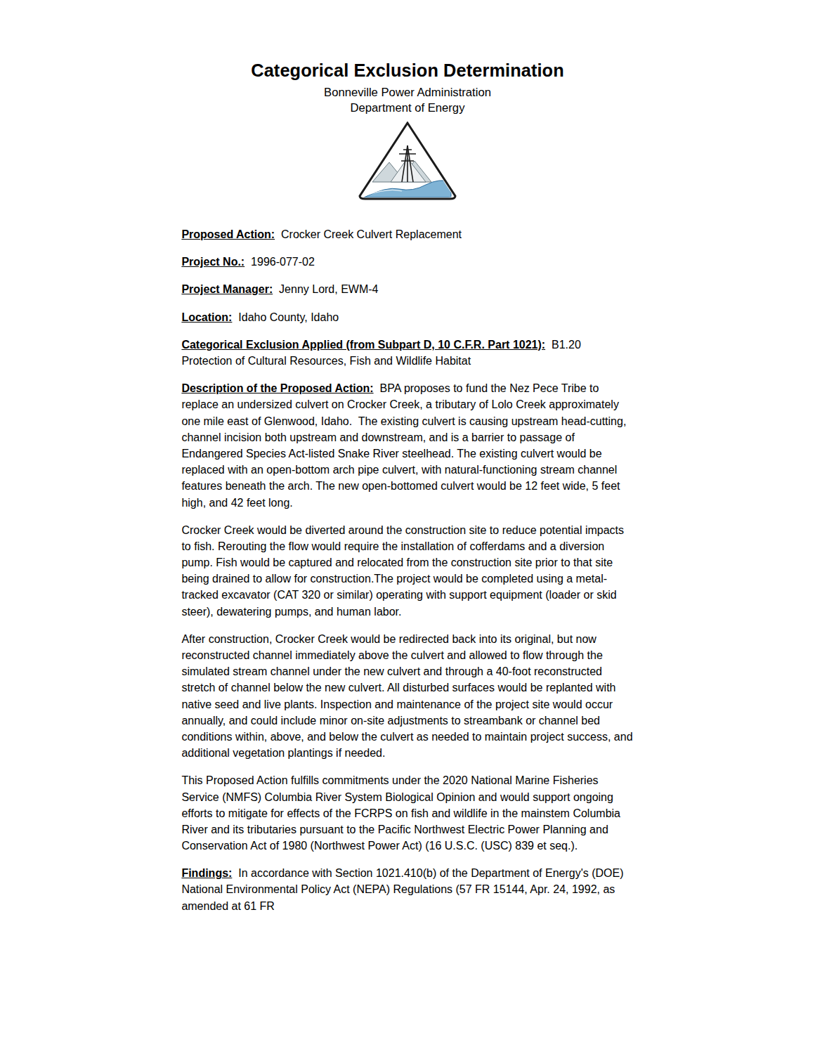Categorical Exclusion Determination
Bonneville Power Administration
Department of Energy
Proposed Action: Crocker Creek Culvert Replacement
Project No.: 1996-077-02
Project Manager: Jenny Lord, EWM-4
Location: Idaho County, Idaho
Categorical Exclusion Applied (from Subpart D, 10 C.F.R. Part 1021): B1.20 Protection of Cultural Resources, Fish and Wildlife Habitat
Description of the Proposed Action: BPA proposes to fund the Nez Pece Tribe to replace an undersized culvert on Crocker Creek, a tributary of Lolo Creek approximately one mile east of Glenwood, Idaho. The existing culvert is causing upstream head-cutting, channel incision both upstream and downstream, and is a barrier to passage of Endangered Species Act-listed Snake River steelhead. The existing culvert would be replaced with an open-bottom arch pipe culvert, with natural-functioning stream channel features beneath the arch. The new open-bottomed culvert would be 12 feet wide, 5 feet high, and 42 feet long.
Crocker Creek would be diverted around the construction site to reduce potential impacts to fish. Rerouting the flow would require the installation of cofferdams and a diversion pump. Fish would be captured and relocated from the construction site prior to that site being drained to allow for construction.The project would be completed using a metal-tracked excavator (CAT 320 or similar) operating with support equipment (loader or skid steer), dewatering pumps, and human labor.
After construction, Crocker Creek would be redirected back into its original, but now reconstructed channel immediately above the culvert and allowed to flow through the simulated stream channel under the new culvert and through a 40-foot reconstructed stretch of channel below the new culvert. All disturbed surfaces would be replanted with native seed and live plants. Inspection and maintenance of the project site would occur annually, and could include minor on-site adjustments to streambank or channel bed conditions within, above, and below the culvert as needed to maintain project success, and additional vegetation plantings if needed.
This Proposed Action fulfills commitments under the 2020 National Marine Fisheries Service (NMFS) Columbia River System Biological Opinion and would support ongoing efforts to mitigate for effects of the FCRPS on fish and wildlife in the mainstem Columbia River and its tributaries pursuant to the Pacific Northwest Electric Power Planning and Conservation Act of 1980 (Northwest Power Act) (16 U.S.C. (USC) 839 et seq.).
Findings: In accordance with Section 1021.410(b) of the Department of Energy's (DOE) National Environmental Policy Act (NEPA) Regulations (57 FR 15144, Apr. 24, 1992, as amended at 61 FR